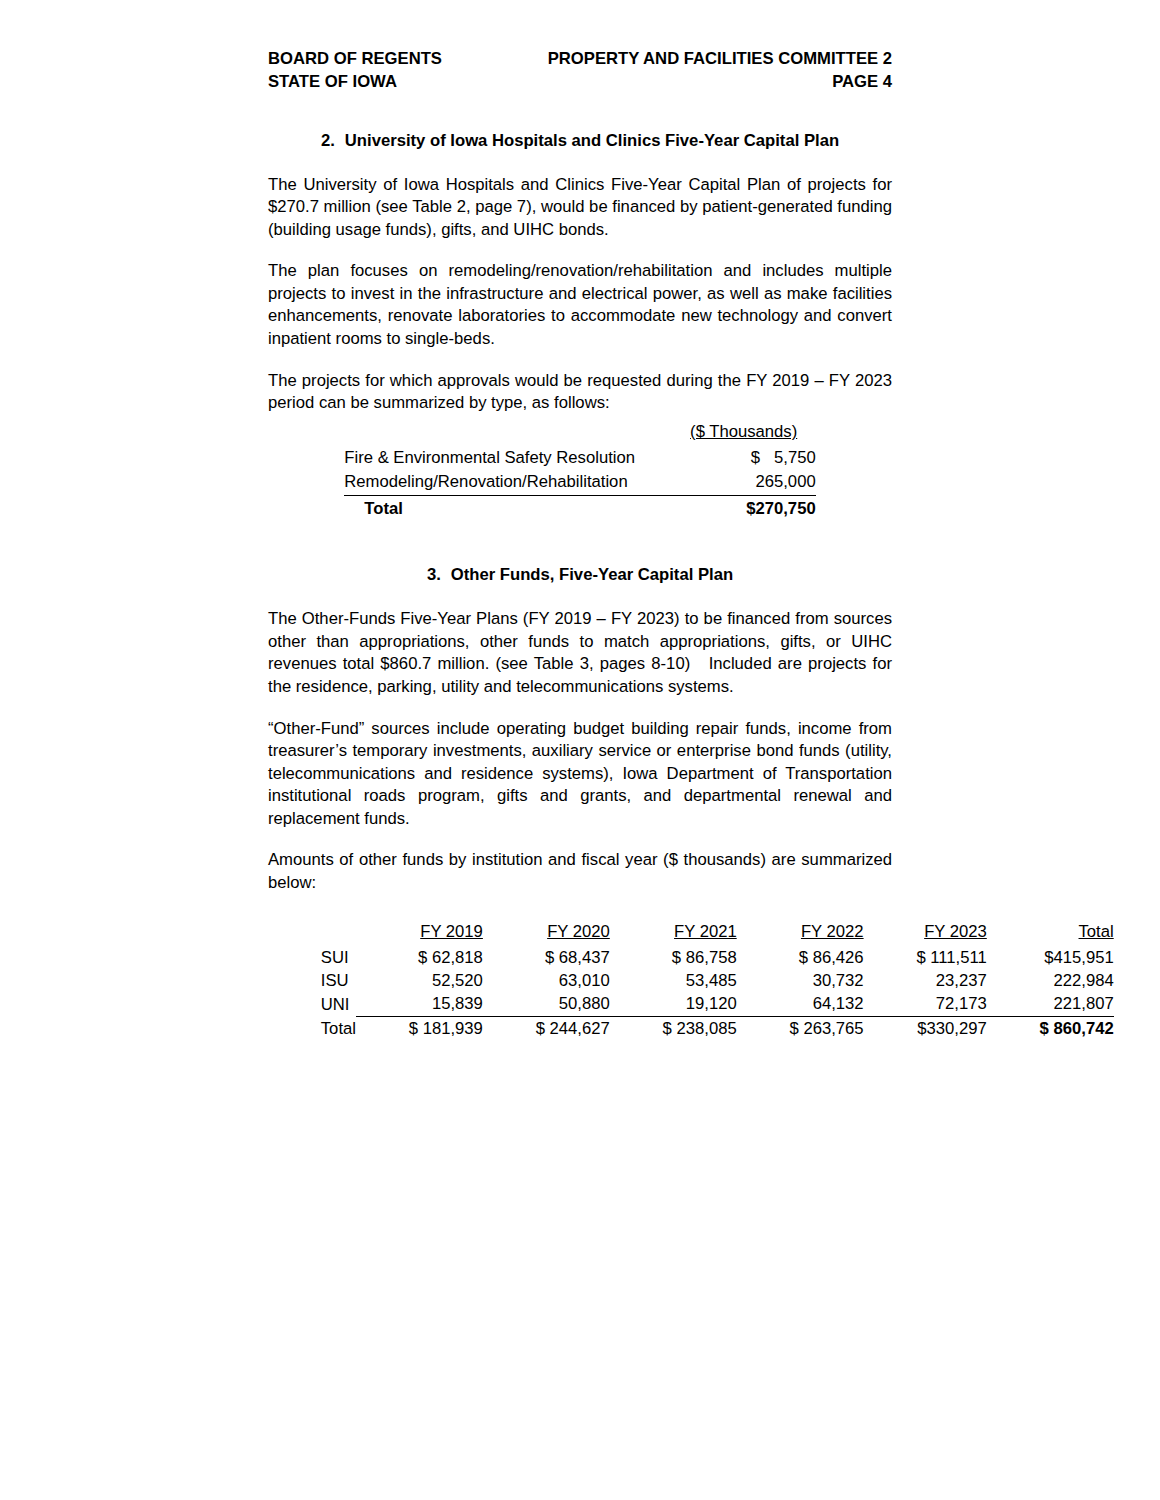BOARD OF REGENTS
STATE OF IOWA
PROPERTY AND FACILITIES COMMITTEE 2
PAGE 4
2. University of Iowa Hospitals and Clinics Five-Year Capital Plan
The University of Iowa Hospitals and Clinics Five-Year Capital Plan of projects for $270.7 million (see Table 2, page 7), would be financed by patient-generated funding (building usage funds), gifts, and UIHC bonds.
The plan focuses on remodeling/renovation/rehabilitation and includes multiple projects to invest in the infrastructure and electrical power, as well as make facilities enhancements, renovate laboratories to accommodate new technology and convert inpatient rooms to single-beds.
The projects for which approvals would be requested during the FY 2019 – FY 2023 period can be summarized by type, as follows:
| | ($ Thousands) |
| Fire & Environmental Safety Resolution | $ 5,750 |
| Remodeling/Renovation/Rehabilitation | 265,000 |
| Total | $270,750 |
3. Other Funds, Five-Year Capital Plan
The Other-Funds Five-Year Plans (FY 2019 – FY 2023) to be financed from sources other than appropriations, other funds to match appropriations, gifts, or UIHC revenues total $860.7 million. (see Table 3, pages 8-10) Included are projects for the residence, parking, utility and telecommunications systems.
“Other-Fund” sources include operating budget building repair funds, income from treasurer’s temporary investments, auxiliary service or enterprise bond funds (utility, telecommunications and residence systems), Iowa Department of Transportation institutional roads program, gifts and grants, and departmental renewal and replacement funds.
Amounts of other funds by institution and fiscal year ($ thousands) are summarized below:
| | FY 2019 | FY 2020 | FY 2021 | FY 2022 | FY 2023 | Total |
| --- | --- | --- | --- | --- | --- | --- |
| SUI | $ 62,818 | $ 68,437 | $ 86,758 | $ 86,426 | $ 111,511 | $415,951 |
| ISU | 52,520 | 63,010 | 53,485 | 30,732 | 23,237 | 222,984 |
| UNI | 15,839 | 50,880 | 19,120 | 64,132 | 72,173 | 221,807 |
| Total | $ 181,939 | $ 244,627 | $ 238,085 | $ 263,765 | $330,297 | $ 860,742 |